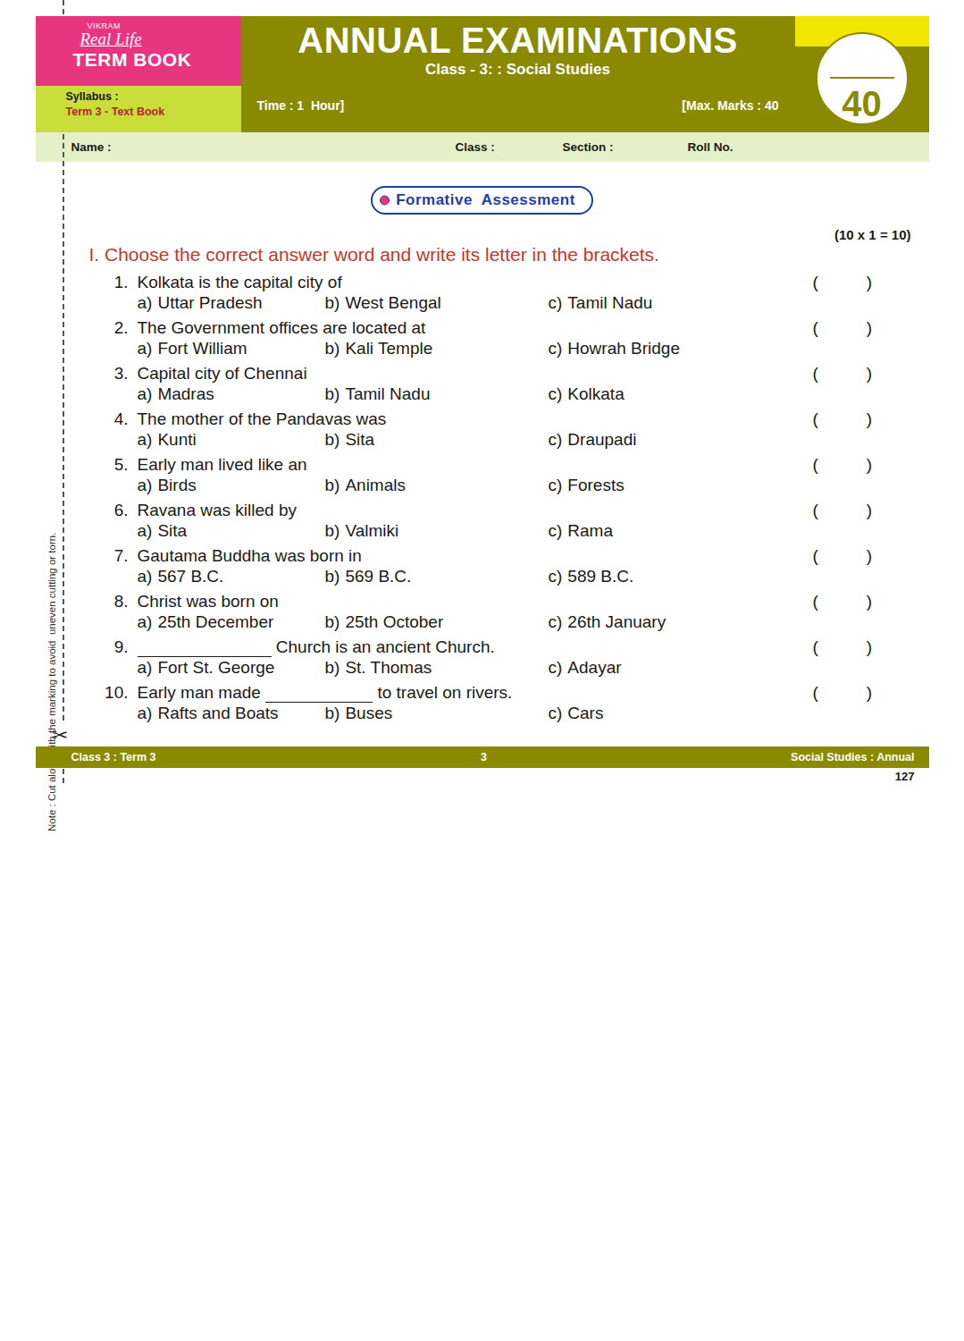✂
✂
Note : Cut along with the marking to avoid uneven cutting or torn.
VIKRAM
Real Life
TERM BOOK
Syllabus :
Term 3 - Text Book
ANNUAL EXAMINATIONS
Class - 3: : Social Studies
Time : 1 Hour]
[Max. Marks : 40
40
Name :
Class :
Section :
Roll No.
Formative Assessment
(10 x 1 = 10)
I. Choose the correct answer word and write its letter in the brackets.
1.
Kolkata is the capital city of
()
a) Uttar Pradesh
b) West Bengal
c) Tamil Nadu
2.
The Government offices are located at
()
a) Fort William
b) Kali Temple
c) Howrah Bridge
3.
Capital city of Chennai
()
a) Madras
b) Tamil Nadu
c) Kolkata
4.
The mother of the Pandavas was
()
a) Kunti
b) Sita
c) Draupadi
5.
Early man lived like an
()
a) Birds
b) Animals
c) Forests
6.
Ravana was killed by
()
a) Sita
b) Valmiki
c) Rama
7.
Gautama Buddha was born in
()
a) 567 B.C.
b) 569 B.C.
c) 589 B.C.
8.
Christ was born on
()
a) 25th December
b) 25th October
c) 26th January
9.
Church is an ancient Church.
()
a) Fort St. George
b) St. Thomas
c) Adayar
10.
Early man made to travel on rivers.
()
a) Rafts and Boats
b) Buses
c) Cars
Class 3 : Term 3
3
Social Studies : Annual
127